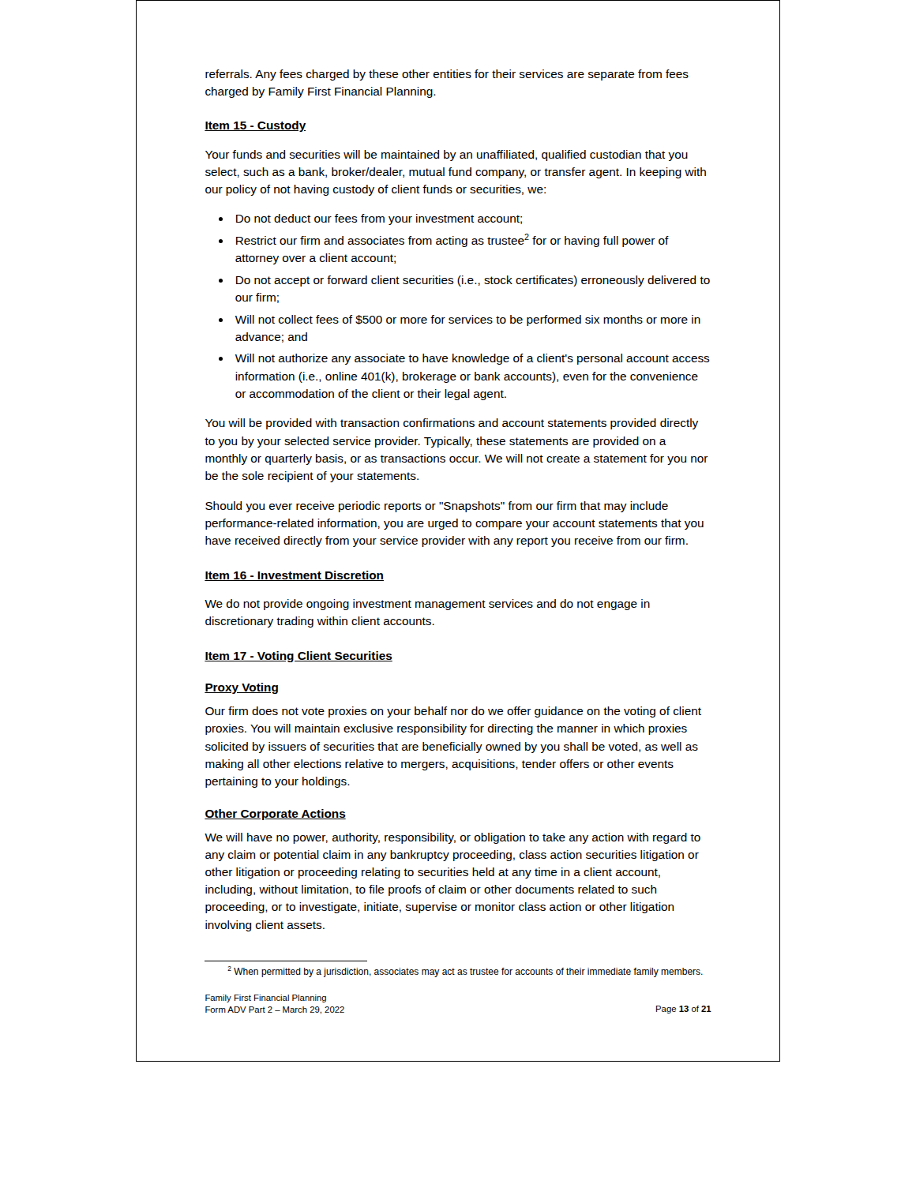referrals. Any fees charged by these other entities for their services are separate from fees charged by Family First Financial Planning.
Item 15 - Custody
Your funds and securities will be maintained by an unaffiliated, qualified custodian that you select, such as a bank, broker/dealer, mutual fund company, or transfer agent. In keeping with our policy of not having custody of client funds or securities, we:
Do not deduct our fees from your investment account;
Restrict our firm and associates from acting as trustee2 for or having full power of attorney over a client account;
Do not accept or forward client securities (i.e., stock certificates) erroneously delivered to our firm;
Will not collect fees of $500 or more for services to be performed six months or more in advance; and
Will not authorize any associate to have knowledge of a client's personal account access information (i.e., online 401(k), brokerage or bank accounts), even for the convenience or accommodation of the client or their legal agent.
You will be provided with transaction confirmations and account statements provided directly to you by your selected service provider. Typically, these statements are provided on a monthly or quarterly basis, or as transactions occur. We will not create a statement for you nor be the sole recipient of your statements.
Should you ever receive periodic reports or "Snapshots" from our firm that may include performance-related information, you are urged to compare your account statements that you have received directly from your service provider with any report you receive from our firm.
Item 16 - Investment Discretion
We do not provide ongoing investment management services and do not engage in discretionary trading within client accounts.
Item 17 - Voting Client Securities
Proxy Voting
Our firm does not vote proxies on your behalf nor do we offer guidance on the voting of client proxies. You will maintain exclusive responsibility for directing the manner in which proxies solicited by issuers of securities that are beneficially owned by you shall be voted, as well as making all other elections relative to mergers, acquisitions, tender offers or other events pertaining to your holdings.
Other Corporate Actions
We will have no power, authority, responsibility, or obligation to take any action with regard to any claim or potential claim in any bankruptcy proceeding, class action securities litigation or other litigation or proceeding relating to securities held at any time in a client account, including, without limitation, to file proofs of claim or other documents related to such proceeding, or to investigate, initiate, supervise or monitor class action or other litigation involving client assets.
2 When permitted by a jurisdiction, associates may act as trustee for accounts of their immediate family members.
Family First Financial Planning
Form ADV Part 2 – March 29, 2022
Page 13 of 21